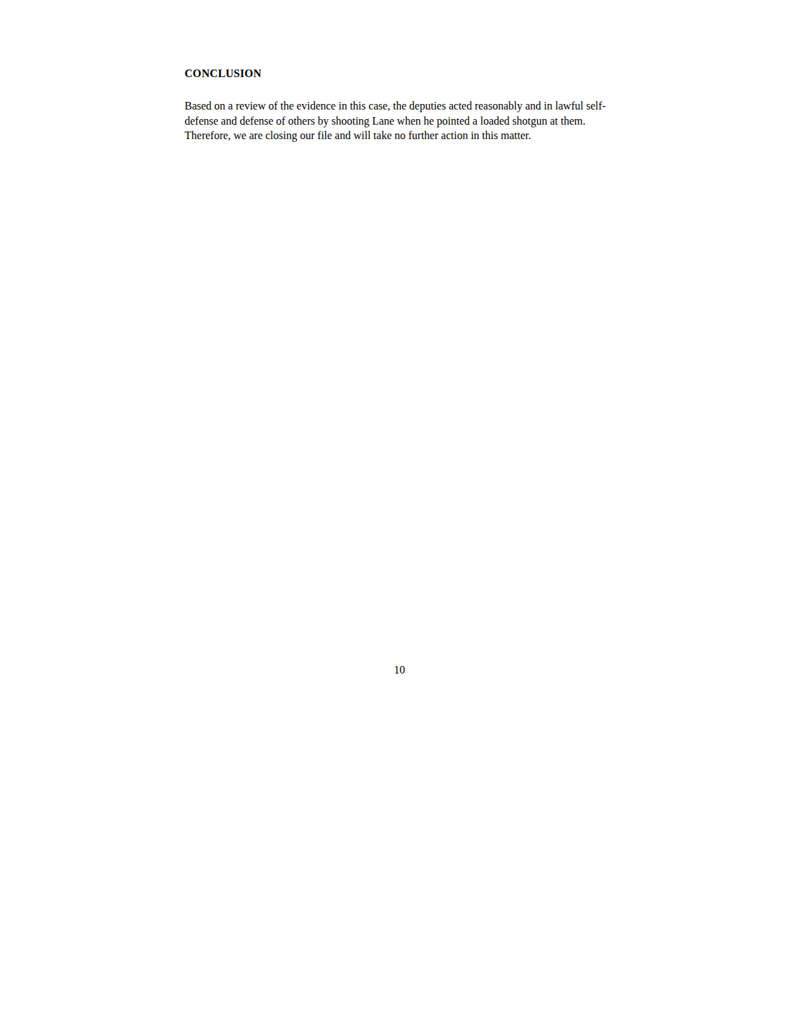CONCLUSION
Based on a review of the evidence in this case, the deputies acted reasonably and in lawful self-defense and defense of others by shooting Lane when he pointed a loaded shotgun at them. Therefore, we are closing our file and will take no further action in this matter.
10